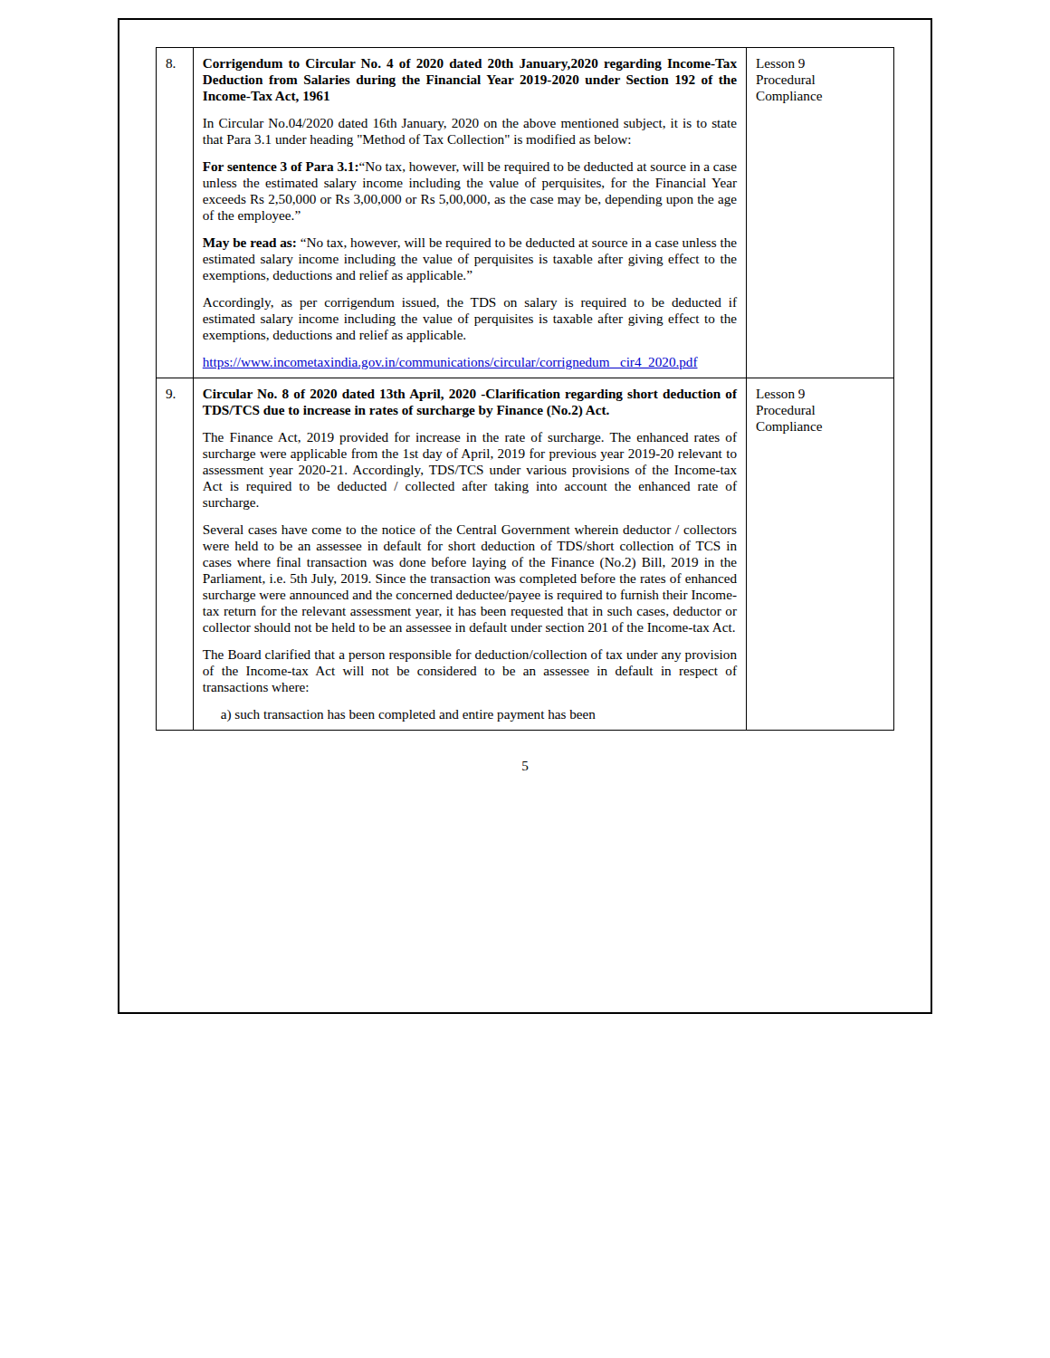| 8. | Corrigendum to Circular No. 4 of 2020 dated 20th January,2020 regarding Income-Tax Deduction from Salaries during the Financial Year 2019-2020 under Section 192 of the Income-Tax Act, 1961 In Circular No.04/2020 dated 16th January, 2020 on the above mentioned subject, it is to state that Para 3.1 under heading "Method of Tax Collection" is modified as below: For sentence 3 of Para 3.1: “No tax, however, will be required to be deducted at source in a case unless the estimated salary income including the value of perquisites, for the Financial Year exceeds Rs 2,50,000 or Rs 3,00,000 or Rs 5,00,000, as the case may be, depending upon the age of the employee.” May be read as: “No tax, however, will be required to be deducted at source in a case unless the estimated salary income including the value of perquisites is taxable after giving effect to the exemptions, deductions and relief as applicable.” Accordingly, as per corrigendum issued, the TDS on salary is required to be deducted if estimated salary income including the value of perquisites is taxable after giving effect to the exemptions, deductions and relief as applicable. https://www.incometaxindia.gov.in/communications/circular/corrignedum _cir4_2020.pdf | Lesson 9 Procedural Compliance |
| 9. | Circular No. 8 of 2020 dated 13th April, 2020 -Clarification regarding short deduction of TDS/TCS due to increase in rates of surcharge by Finance (No.2) Act. The Finance Act, 2019 provided for increase in the rate of surcharge. The enhanced rates of surcharge were applicable from the 1st day of April, 2019 for previous year 2019-20 relevant to assessment year 2020-21. Accordingly, TDS/TCS under various provisions of the Income-tax Act is required to be deducted / collected after taking into account the enhanced rate of surcharge. Several cases have come to the notice of the Central Government wherein deductor / collectors were held to be an assessee in default for short deduction of TDS/short collection of TCS in cases where final transaction was done before laying of the Finance (No.2) Bill, 2019 in the Parliament, i.e. 5th July, 2019. Since the transaction was completed before the rates of enhanced surcharge were announced and the concerned deductee/payee is required to furnish their Income-tax return for the relevant assessment year, it has been requested that in such cases, deductor or collector should not be held to be an assessee in default under section 201 of the Income-tax Act. The Board clarified that a person responsible for deduction/collection of tax under any provision of the Income-tax Act will not be considered to be an assessee in default in respect of transactions where: a) such transaction has been completed and entire payment has been | Lesson 9 Procedural Compliance |
5